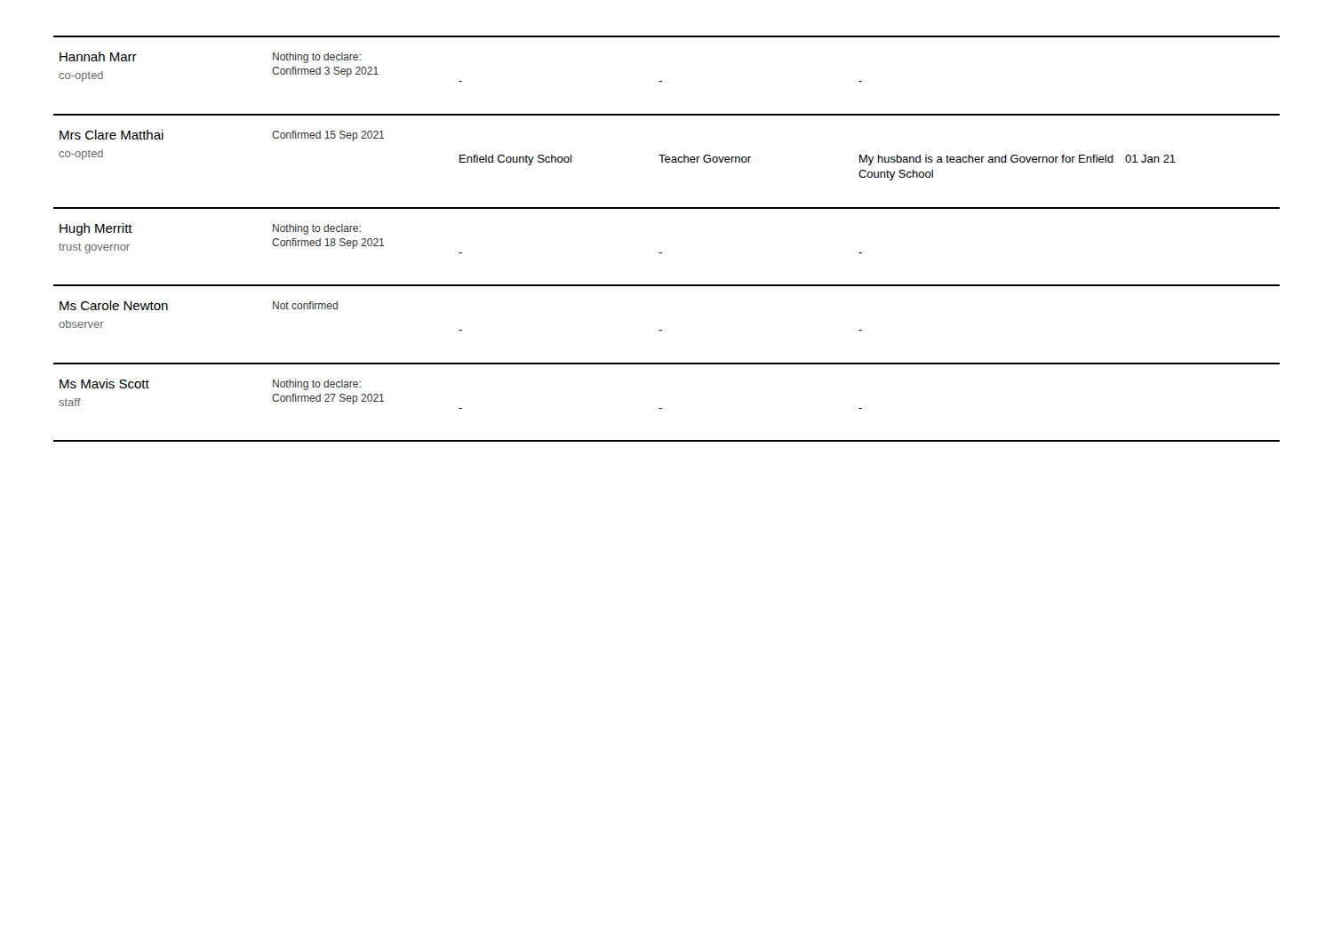| Hannah Marr co-opted | Nothing to declare: Confirmed 3 Sep 2021 | - | - | - | |
| Mrs Clare Matthai co-opted | Confirmed 15 Sep 2021 | Enfield County School | Teacher Governor | My husband is a teacher and Governor for Enfield County School | 01 Jan 21 |
| Hugh Merritt trust governor | Nothing to declare: Confirmed 18 Sep 2021 | - | - | - | |
| Ms Carole Newton observer | Not confirmed | - | - | - | |
| Ms Mavis Scott staff | Nothing to declare: Confirmed 27 Sep 2021 | - | - | - | |